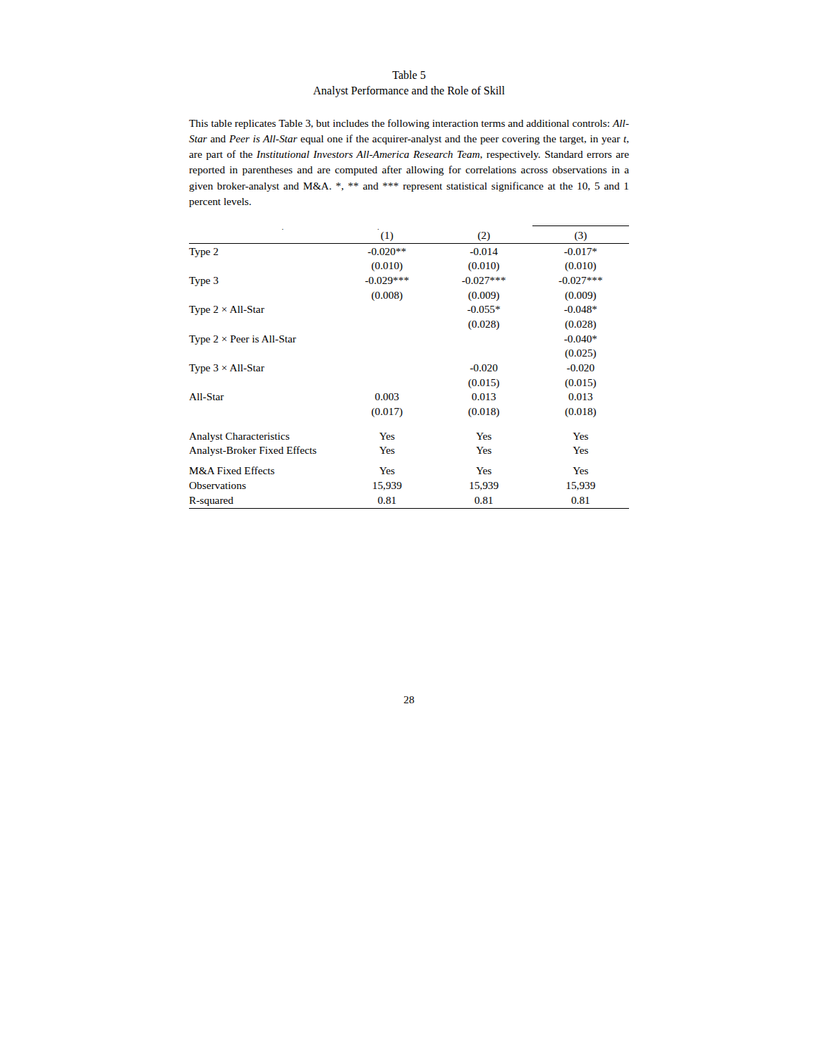Table 5 Analyst Performance and the Role of Skill
This table replicates Table 3, but includes the following interaction terms and additional controls: All-Star and Peer is All-Star equal one if the acquirer-analyst and the peer covering the target, in year t, are part of the Institutional Investors All-America Research Team, respectively. Standard errors are reported in parentheses and are computed after allowing for correlations across observations in a given broker-analyst and M&A. *, ** and *** represent statistical significance at the 10, 5 and 1 percent levels.
| . | . | | |
| | (1) | (2) | (3) |
| Type 2 | -0.020** | -0.014 | -0.017* |
| | (0.010) | (0.010) | (0.010) |
| Type 3 | -0.029*** | -0.027*** | -0.027*** |
| | (0.008) | (0.009) | (0.009) |
| Type 2 × All-Star | | -0.055* | -0.048* |
| | | (0.028) | (0.028) |
| Type 2 × Peer is All-Star | | | -0.040* |
| | | | (0.025) |
| Type 3 × All-Star | | -0.020 | -0.020 |
| | | (0.015) | (0.015) |
| All-Star | 0.003 | 0.013 | 0.013 |
| | (0.017) | (0.018) | (0.018) |
| Analyst Characteristics | Yes | Yes | Yes |
| Analyst-Broker Fixed Effects | Yes | Yes | Yes |
| M&A Fixed Effects | Yes | Yes | Yes |
| Observations | 15,939 | 15,939 | 15,939 |
| R-squared | 0.81 | 0.81 | 0.81 |
28